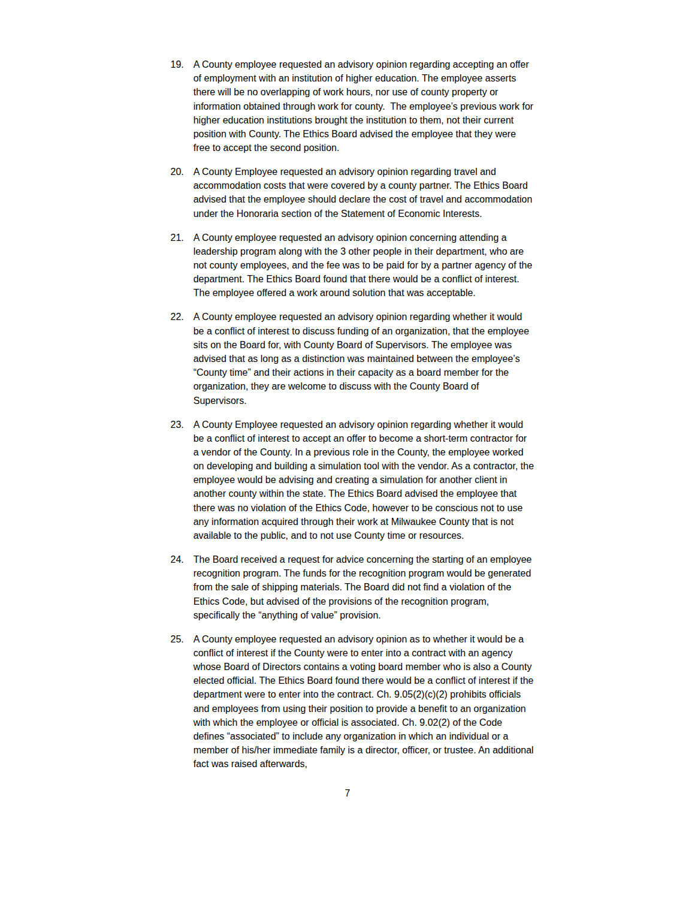A County employee requested an advisory opinion regarding accepting an offer of employment with an institution of higher education. The employee asserts there will be no overlapping of work hours, nor use of county property or information obtained through work for county. The employee’s previous work for higher education institutions brought the institution to them, not their current position with County. The Ethics Board advised the employee that they were free to accept the second position.
A County Employee requested an advisory opinion regarding travel and accommodation costs that were covered by a county partner. The Ethics Board advised that the employee should declare the cost of travel and accommodation under the Honoraria section of the Statement of Economic Interests.
A County employee requested an advisory opinion concerning attending a leadership program along with the 3 other people in their department, who are not county employees, and the fee was to be paid for by a partner agency of the department. The Ethics Board found that there would be a conflict of interest. The employee offered a work around solution that was acceptable.
A County employee requested an advisory opinion regarding whether it would be a conflict of interest to discuss funding of an organization, that the employee sits on the Board for, with County Board of Supervisors. The employee was advised that as long as a distinction was maintained between the employee’s “County time” and their actions in their capacity as a board member for the organization, they are welcome to discuss with the County Board of Supervisors.
A County Employee requested an advisory opinion regarding whether it would be a conflict of interest to accept an offer to become a short-term contractor for a vendor of the County. In a previous role in the County, the employee worked on developing and building a simulation tool with the vendor. As a contractor, the employee would be advising and creating a simulation for another client in another county within the state. The Ethics Board advised the employee that there was no violation of the Ethics Code, however to be conscious not to use any information acquired through their work at Milwaukee County that is not available to the public, and to not use County time or resources.
The Board received a request for advice concerning the starting of an employee recognition program. The funds for the recognition program would be generated from the sale of shipping materials. The Board did not find a violation of the Ethics Code, but advised of the provisions of the recognition program, specifically the “anything of value” provision.
A County employee requested an advisory opinion as to whether it would be a conflict of interest if the County were to enter into a contract with an agency whose Board of Directors contains a voting board member who is also a County elected official. The Ethics Board found there would be a conflict of interest if the department were to enter into the contract. Ch. 9.05(2)(c)(2) prohibits officials and employees from using their position to provide a benefit to an organization with which the employee or official is associated. Ch. 9.02(2) of the Code defines “associated” to include any organization in which an individual or a member of his/her immediate family is a director, officer, or trustee. An additional fact was raised afterwards,
7